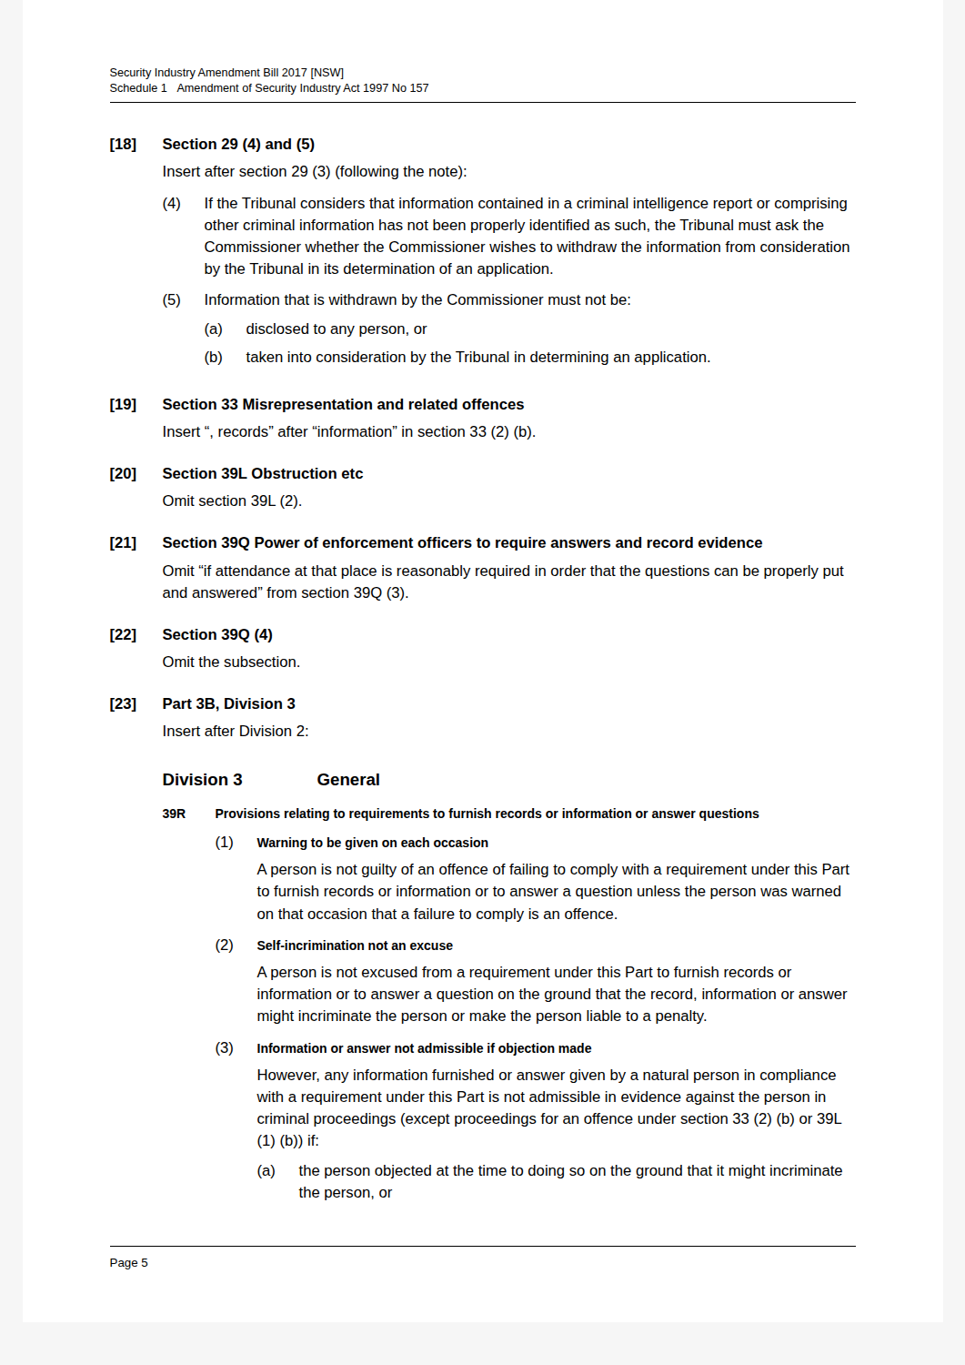Security Industry Amendment Bill 2017 [NSW]
Schedule 1 Amendment of Security Industry Act 1997 No 157
[18] Section 29 (4) and (5)
Insert after section 29 (3) (following the note):
(4)
If the Tribunal considers that information contained in a criminal intelligence report or comprising other criminal information has not been properly identified as such, the Tribunal must ask the Commissioner whether the Commissioner wishes to withdraw the information from consideration by the Tribunal in its determination of an application.
(5)
Information that is withdrawn by the Commissioner must not be:
(a) disclosed to any person, or
(b) taken into consideration by the Tribunal in determining an application.
[19] Section 33 Misrepresentation and related offences
Insert “, records” after “information” in section 33 (2) (b).
[20] Section 39L Obstruction etc
Omit section 39L (2).
[21] Section 39Q Power of enforcement officers to require answers and record evidence
Omit “if attendance at that place is reasonably required in order that the questions can be properly put and answered” from section 39Q (3).
[22] Section 39Q (4)
Omit the subsection.
[23] Part 3B, Division 3
Insert after Division 2:
Division 3 General
39R Provisions relating to requirements to furnish records or information or answer questions
(1)
Warning to be given on each occasion
A person is not guilty of an offence of failing to comply with a requirement under this Part to furnish records or information or to answer a question unless the person was warned on that occasion that a failure to comply is an offence.
(2)
Self-incrimination not an excuse
A person is not excused from a requirement under this Part to furnish records or information or to answer a question on the ground that the record, information or answer might incriminate the person or make the person liable to a penalty.
(3)
Information or answer not admissible if objection made
However, any information furnished or answer given by a natural person in compliance with a requirement under this Part is not admissible in evidence against the person in criminal proceedings (except proceedings for an offence under section 33 (2) (b) or 39L (1) (b)) if:
(a) the person objected at the time to doing so on the ground that it might incriminate the person, or
Page 5